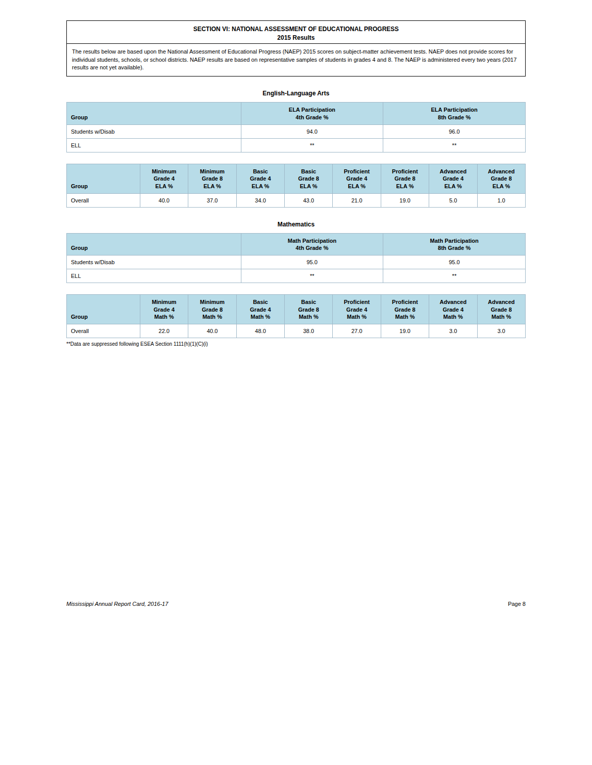SECTION VI: NATIONAL ASSESSMENT OF EDUCATIONAL PROGRESS
2015 Results
The results below are based upon the National Assessment of Educational Progress (NAEP) 2015 scores on subject-matter achievement tests. NAEP does not provide scores for individual students, schools, or school districts. NAEP results are based on representative samples of students in grades 4 and 8. The NAEP is administered every two years (2017 results are not yet available).
English-Language Arts
| Group | ELA Participation 4th Grade % | ELA Participation 8th Grade % |
| --- | --- | --- |
| Students w/Disab | 94.0 | 96.0 |
| ELL | ** | ** |
| Group | Minimum Grade 4 ELA % | Minimum Grade 8 ELA % | Basic Grade 4 ELA % | Basic Grade 8 ELA % | Proficient Grade 4 ELA % | Proficient Grade 8 ELA % | Advanced Grade 4 ELA % | Advanced Grade 8 ELA % |
| --- | --- | --- | --- | --- | --- | --- | --- | --- |
| Overall | 40.0 | 37.0 | 34.0 | 43.0 | 21.0 | 19.0 | 5.0 | 1.0 |
Mathematics
| Group | Math Participation 4th Grade % | Math Participation 8th Grade % |
| --- | --- | --- |
| Students w/Disab | 95.0 | 95.0 |
| ELL | ** | ** |
| Group | Minimum Grade 4 Math % | Minimum Grade 8 Math % | Basic Grade 4 Math % | Basic Grade 8 Math % | Proficient Grade 4 Math % | Proficient Grade 8 Math % | Advanced Grade 4 Math % | Advanced Grade 8 Math % |
| --- | --- | --- | --- | --- | --- | --- | --- | --- |
| Overall | 22.0 | 40.0 | 48.0 | 38.0 | 27.0 | 19.0 | 3.0 | 3.0 |
**Data are suppressed following ESEA Section 1111(h)(1)(C)(i)
Mississippi Annual Report Card, 2016-17 Page 8